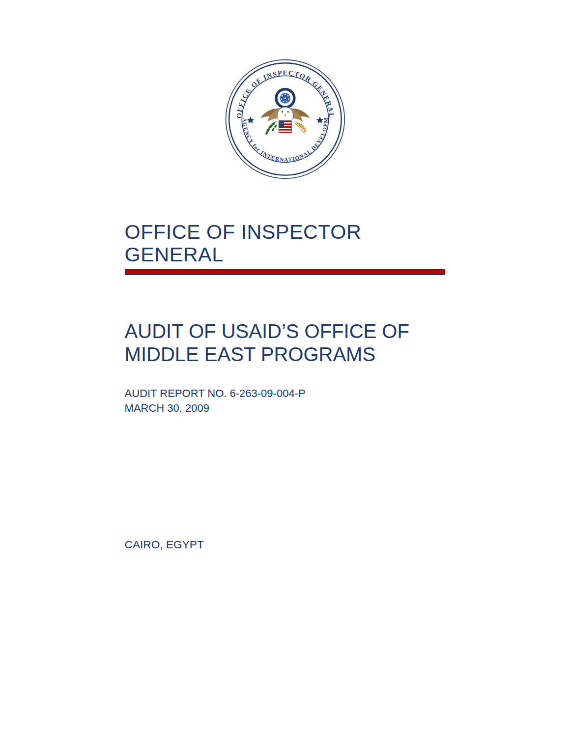OFFICE OF INSPECTOR GENERAL U.S. AGENCY for INTERNATIONAL DEVELOPMENT
OFFICE OF INSPECTOR GENERAL
AUDIT OF USAID’S OFFICE OF MIDDLE EAST PROGRAMS
AUDIT REPORT NO. 6-263-09-004-P
MARCH 30, 2009
CAIRO, EGYPT